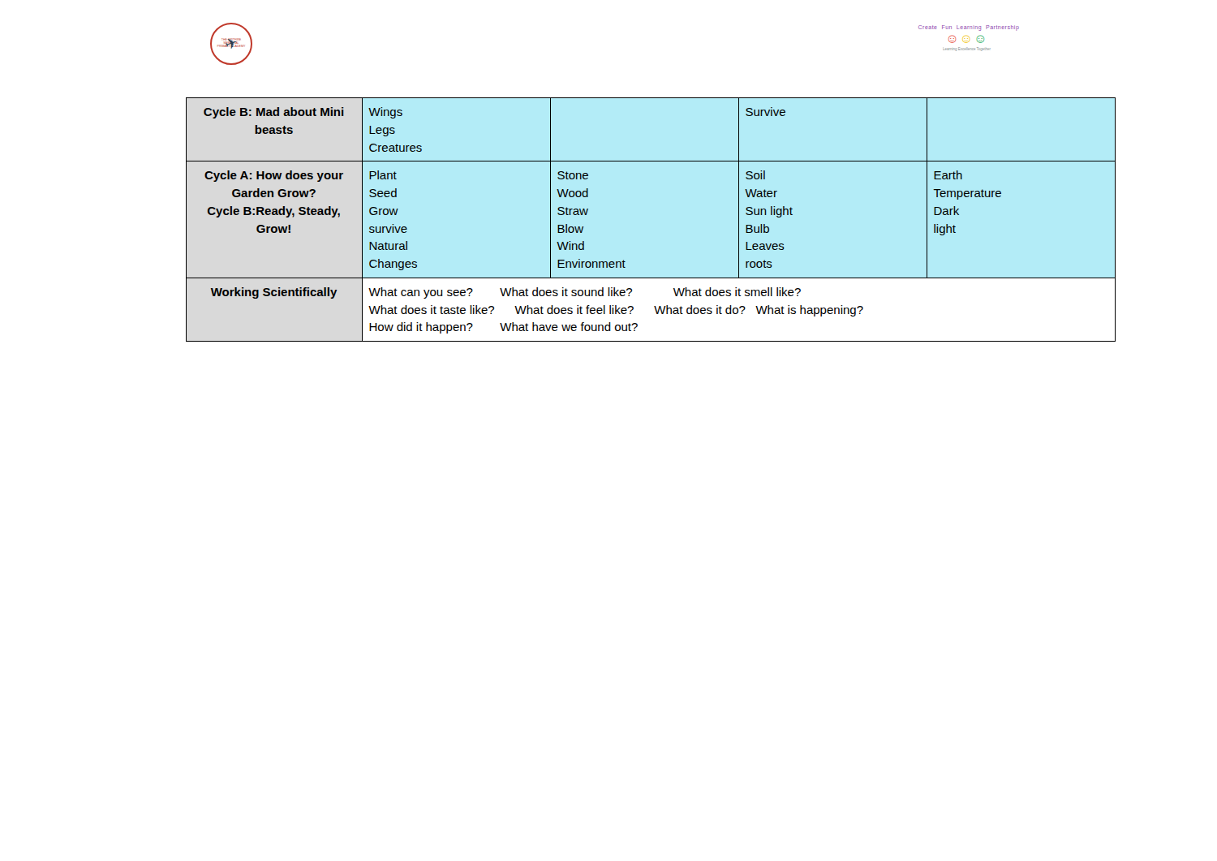THE SPITFIRE MEMORIAL
PRIMARY ACADEMY
✈
Create Fun Learning Partnership
☺☺☺
Learning Excellence Together
| Cycle B: Mad about Mini beasts | Wings Legs Creatures | | Survive | |
| Cycle A: How does your Garden Grow? Cycle B:Ready, Steady, Grow! | Plant Seed Grow survive Natural Changes | Stone Wood Straw Blow Wind Environment | Soil Water Sun light Bulb Leaves roots | Earth Temperature Dark light |
| Working Scientifically | What can you see? What does it sound like? What does it smell like? What does it taste like? What does it feel like? What does it do? What is happening? How did it happen? What have we found out? |